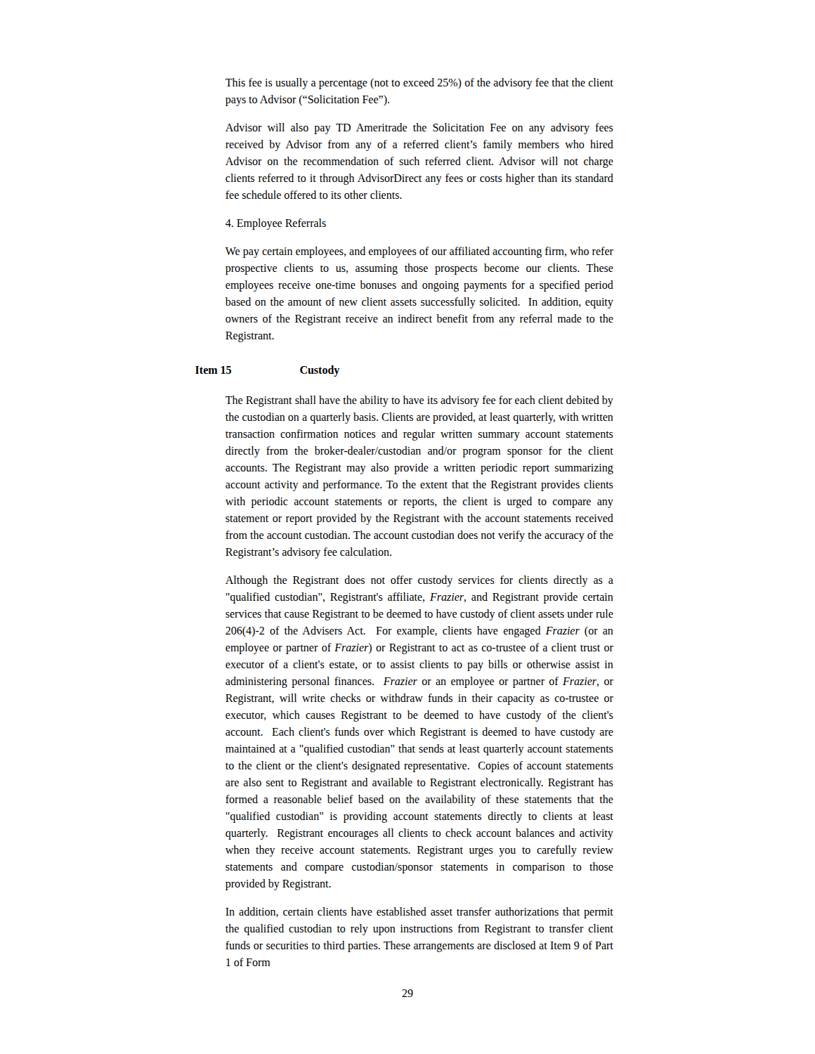This fee is usually a percentage (not to exceed 25%) of the advisory fee that the client pays to Advisor (“Solicitation Fee”).
Advisor will also pay TD Ameritrade the Solicitation Fee on any advisory fees received by Advisor from any of a referred client’s family members who hired Advisor on the recommendation of such referred client. Advisor will not charge clients referred to it through AdvisorDirect any fees or costs higher than its standard fee schedule offered to its other clients.
4. Employee Referrals
We pay certain employees, and employees of our affiliated accounting firm, who refer prospective clients to us, assuming those prospects become our clients. These employees receive one-time bonuses and ongoing payments for a specified period based on the amount of new client assets successfully solicited. In addition, equity owners of the Registrant receive an indirect benefit from any referral made to the Registrant.
Item 15 Custody
The Registrant shall have the ability to have its advisory fee for each client debited by the custodian on a quarterly basis. Clients are provided, at least quarterly, with written transaction confirmation notices and regular written summary account statements directly from the broker-dealer/custodian and/or program sponsor for the client accounts. The Registrant may also provide a written periodic report summarizing account activity and performance. To the extent that the Registrant provides clients with periodic account statements or reports, the client is urged to compare any statement or report provided by the Registrant with the account statements received from the account custodian. The account custodian does not verify the accuracy of the Registrant’s advisory fee calculation.
Although the Registrant does not offer custody services for clients directly as a "qualified custodian", Registrant's affiliate, Frazier, and Registrant provide certain services that cause Registrant to be deemed to have custody of client assets under rule 206(4)-2 of the Advisers Act. For example, clients have engaged Frazier (or an employee or partner of Frazier) or Registrant to act as co-trustee of a client trust or executor of a client's estate, or to assist clients to pay bills or otherwise assist in administering personal finances. Frazier or an employee or partner of Frazier, or Registrant, will write checks or withdraw funds in their capacity as co-trustee or executor, which causes Registrant to be deemed to have custody of the client's account. Each client's funds over which Registrant is deemed to have custody are maintained at a "qualified custodian" that sends at least quarterly account statements to the client or the client's designated representative. Copies of account statements are also sent to Registrant and available to Registrant electronically. Registrant has formed a reasonable belief based on the availability of these statements that the "qualified custodian" is providing account statements directly to clients at least quarterly. Registrant encourages all clients to check account balances and activity when they receive account statements. Registrant urges you to carefully review statements and compare custodian/sponsor statements in comparison to those provided by Registrant.
In addition, certain clients have established asset transfer authorizations that permit the qualified custodian to rely upon instructions from Registrant to transfer client funds or securities to third parties. These arrangements are disclosed at Item 9 of Part 1 of Form
29